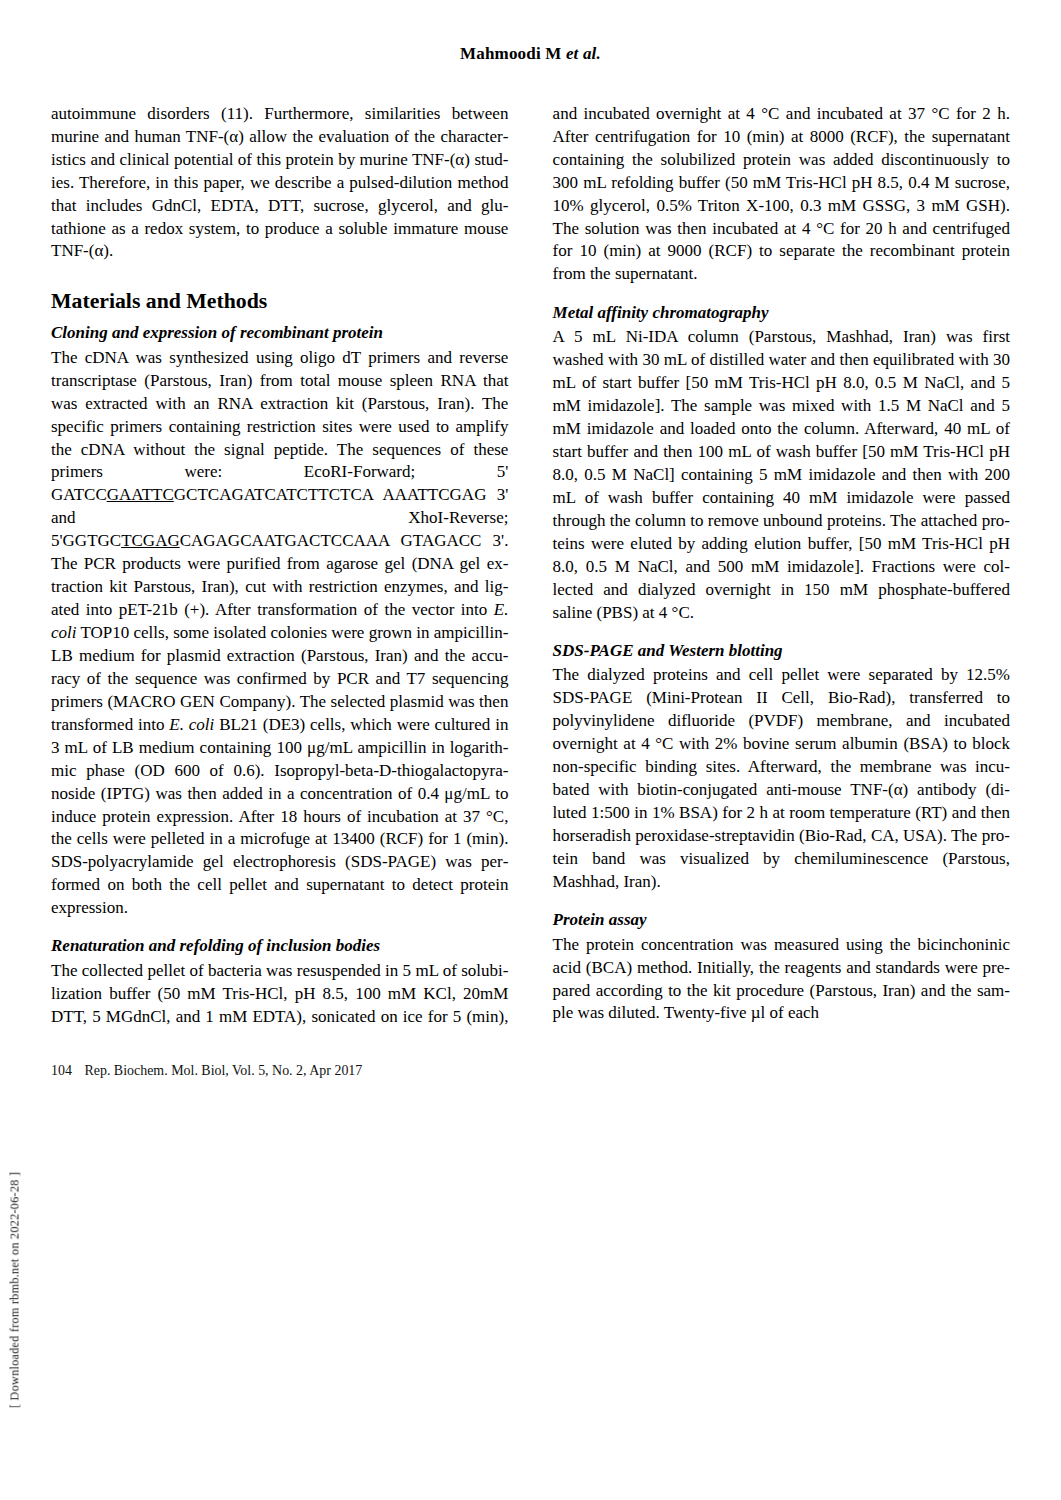[ Downloaded from rbmb.net on 2022-06-28 ]
Mahmoodi M et al.
autoimmune disorders (11). Furthermore, similarities between murine and human TNF-(α) allow the evaluation of the characteristics and clinical potential of this protein by murine TNF-(α) studies. Therefore, in this paper, we describe a pulsed-dilution method that includes GdnCl, EDTA, DTT, sucrose, glycerol, and glutathione as a redox system, to produce a soluble immature mouse TNF-(α).
Materials and Methods
Cloning and expression of recombinant protein
The cDNA was synthesized using oligo dT primers and reverse transcriptase (Parstous, Iran) from total mouse spleen RNA that was extracted with an RNA extraction kit (Parstous, Iran). The specific primers containing restriction sites were used to amplify the cDNA without the signal peptide. The sequences of these primers were: EcoRI-Forward; 5' GATCCGAATTCGCTCAGATCATCTTCTCA AAATTCGAG 3' and XhoI-Reverse; 5'GGTGCTCGAGCAGAGCAATGACTCCAAA GTAGACC 3'. The PCR products were purified from agarose gel (DNA gel extraction kit Parstous, Iran), cut with restriction enzymes, and ligated into pET-21b (+). After transformation of the vector into E. coli TOP10 cells, some isolated colonies were grown in ampicillin-LB medium for plasmid extraction (Parstous, Iran) and the accuracy of the sequence was confirmed by PCR and T7 sequencing primers (MACRO GEN Company). The selected plasmid was then transformed into E. coli BL21 (DE3) cells, which were cultured in 3 mL of LB medium containing 100 μg/mL ampicillin in logarithmic phase (OD 600 of 0.6). Isopropyl-beta-D-thiogalactopyranoside (IPTG) was then added in a concentration of 0.4 μg/mL to induce protein expression. After 18 hours of incubation at 37 °C, the cells were pelleted in a microfuge at 13400 (RCF) for 1 (min). SDS-polyacrylamide gel electrophoresis (SDS-PAGE) was performed on both the cell pellet and supernatant to detect protein expression.
Renaturation and refolding of inclusion bodies
The collected pellet of bacteria was resuspended in 5 mL of solubilization buffer (50 mM Tris-HCl, pH 8.5, 100 mM KCl, 20mM DTT, 5 MGdnCl, and 1 mM EDTA), sonicated on ice for 5 (min), and incubated overnight at 4 °C and incubated at 37 °C for 2 h. After centrifugation for 10 (min) at 8000 (RCF), the supernatant containing the solubilized protein was added discontinuously to 300 mL refolding buffer (50 mM Tris-HCl pH 8.5, 0.4 M sucrose, 10% glycerol, 0.5% Triton X-100, 0.3 mM GSSG, 3 mM GSH). The solution was then incubated at 4 °C for 20 h and centrifuged for 10 (min) at 9000 (RCF) to separate the recombinant protein from the supernatant.
Metal affinity chromatography
A 5 mL Ni-IDA column (Parstous, Mashhad, Iran) was first washed with 30 mL of distilled water and then equilibrated with 30 mL of start buffer [50 mM Tris-HCl pH 8.0, 0.5 M NaCl, and 5 mM imidazole]. The sample was mixed with 1.5 M NaCl and 5 mM imidazole and loaded onto the column. Afterward, 40 mL of start buffer and then 100 mL of wash buffer [50 mM Tris-HCl pH 8.0, 0.5 M NaCl] containing 5 mM imidazole and then with 200 mL of wash buffer containing 40 mM imidazole were passed through the column to remove unbound proteins. The attached proteins were eluted by adding elution buffer, [50 mM Tris-HCl pH 8.0, 0.5 M NaCl, and 500 mM imidazole]. Fractions were collected and dialyzed overnight in 150 mM phosphate-buffered saline (PBS) at 4 °C.
SDS-PAGE and Western blotting
The dialyzed proteins and cell pellet were separated by 12.5% SDS-PAGE (Mini-Protean II Cell, Bio-Rad), transferred to polyvinylidene difluoride (PVDF) membrane, and incubated overnight at 4 °C with 2% bovine serum albumin (BSA) to block non-specific binding sites. Afterward, the membrane was incubated with biotin-conjugated anti-mouse TNF-(α) antibody (diluted 1:500 in 1% BSA) for 2 h at room temperature (RT) and then horseradish peroxidase-streptavidin (Bio-Rad, CA, USA). The protein band was visualized by chemiluminescence (Parstous, Mashhad, Iran).
Protein assay
The protein concentration was measured using the bicinchoninic acid (BCA) method. Initially, the reagents and standards were prepared according to the kit procedure (Parstous, Iran) and the sample was diluted. Twenty-five µl of each
104 Rep. Biochem. Mol. Biol, Vol. 5, No. 2, Apr 2017